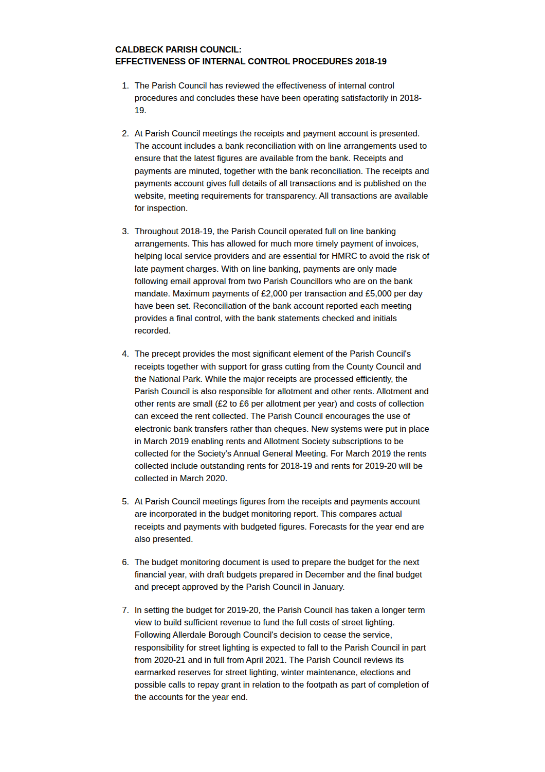CALDBECK PARISH COUNCIL:
EFFECTIVENESS OF INTERNAL CONTROL PROCEDURES 2018-19
The Parish Council has reviewed the effectiveness of internal control procedures and concludes these have been operating satisfactorily in 2018-19.
At Parish Council meetings the receipts and payment account is presented. The account includes a bank reconciliation with on line arrangements used to ensure that the latest figures are available from the bank. Receipts and payments are minuted, together with the bank reconciliation. The receipts and payments account gives full details of all transactions and is published on the website, meeting requirements for transparency. All transactions are available for inspection.
Throughout 2018-19, the Parish Council operated full on line banking arrangements. This has allowed for much more timely payment of invoices, helping local service providers and are essential for HMRC to avoid the risk of late payment charges. With on line banking, payments are only made following email approval from two Parish Councillors who are on the bank mandate. Maximum payments of £2,000 per transaction and £5,000 per day have been set. Reconciliation of the bank account reported each meeting provides a final control, with the bank statements checked and initials recorded.
The precept provides the most significant element of the Parish Council's receipts together with support for grass cutting from the County Council and the National Park. While the major receipts are processed efficiently, the Parish Council is also responsible for allotment and other rents. Allotment and other rents are small (£2 to £6 per allotment per year) and costs of collection can exceed the rent collected. The Parish Council encourages the use of electronic bank transfers rather than cheques. New systems were put in place in March 2019 enabling rents and Allotment Society subscriptions to be collected for the Society's Annual General Meeting. For March 2019 the rents collected include outstanding rents for 2018-19 and rents for 2019-20 will be collected in March 2020.
At Parish Council meetings figures from the receipts and payments account are incorporated in the budget monitoring report. This compares actual receipts and payments with budgeted figures. Forecasts for the year end are also presented.
The budget monitoring document is used to prepare the budget for the next financial year, with draft budgets prepared in December and the final budget and precept approved by the Parish Council in January.
In setting the budget for 2019-20, the Parish Council has taken a longer term view to build sufficient revenue to fund the full costs of street lighting. Following Allerdale Borough Council's decision to cease the service, responsibility for street lighting is expected to fall to the Parish Council in part from 2020-21 and in full from April 2021. The Parish Council reviews its earmarked reserves for street lighting, winter maintenance, elections and possible calls to repay grant in relation to the footpath as part of completion of the accounts for the year end.